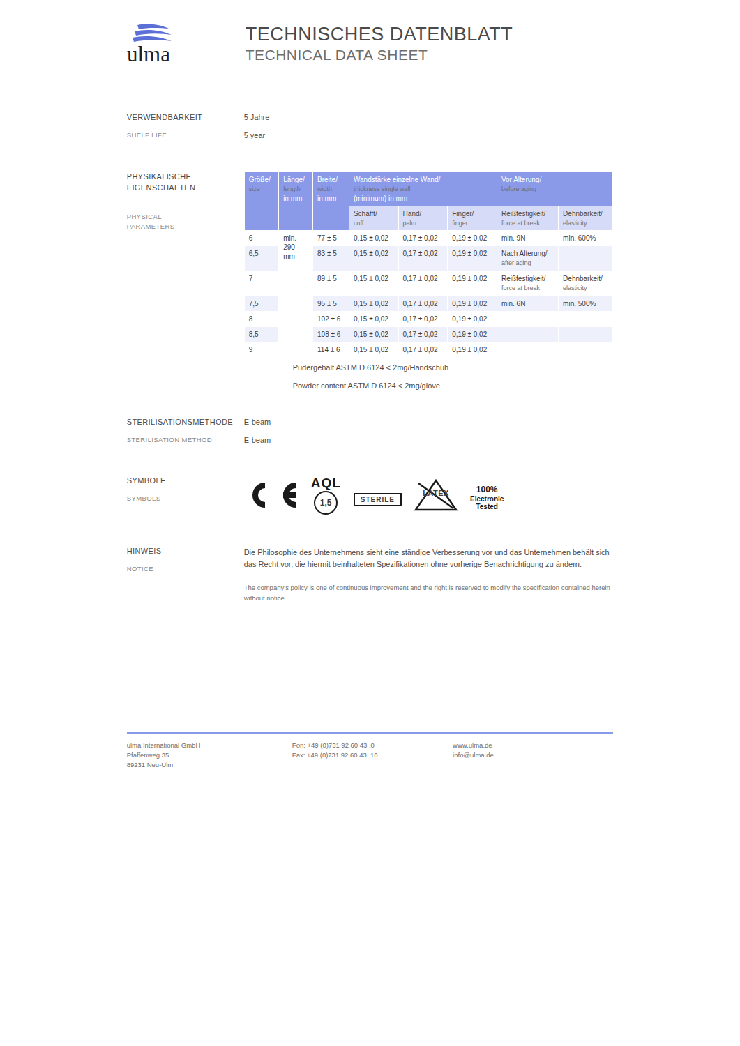ulma
TECHNISCHES DATENBLATT
TECHNICAL DATA SHEET
Verwendbarkeit
Shelf life
5 Jahre
5 year
Physikalische
Eigenschaften
Physical
parameters
| Größe/ size | Länge/ length in mm | Breite/ width in mm | Wandstärke einzelne Wand/ thickness single wall (minimum) in mm | Vor Alterung/ before aging |
| --- | --- | --- | --- | --- |
| Schafft/ cuff | Hand/ palm | Finger/ finger | Reißfestigkeit/ force at break | Dehnbarkeit/ elasticity |
| 6 | min. 290 mm | 77 ± 5 | 0,15 ± 0,02 | 0,17 ± 0,02 | 0,19 ± 0,02 | min. 9N | min. 600% |
| 6,5 | 83 ± 5 | 0,15 ± 0,02 | 0,17 ± 0,02 | 0,19 ± 0,02 | Nach Alterung/ after aging | |
| 7 | 89 ± 5 | 0,15 ± 0,02 | 0,17 ± 0,02 | 0,19 ± 0,02 | Reißfestigkeit/ force at break | Dehnbarkeit/ elasticity |
| 7,5 | 95 ± 5 | 0,15 ± 0,02 | 0,17 ± 0,02 | 0,19 ± 0,02 | min. 6N | min. 500% |
| 8 | 102 ± 6 | 0,15 ± 0,02 | 0,17 ± 0,02 | 0,19 ± 0,02 | | |
| 8,5 | 108 ± 6 | 0,15 ± 0,02 | 0,17 ± 0,02 | 0,19 ± 0,02 | | |
| 9 | 114 ± 6 | 0,15 ± 0,02 | 0,17 ± 0,02 | 0,19 ± 0,02 | | |
Pudergehalt ASTM D 6124 < 2mg/Handschuh
Powder content ASTM D 6124 < 2mg/glove
Sterilisationsmethode
Sterilisation method
E-beam
E-beam
Symbole
Symbols
AQL
1,5
STERILE
LATEX
100%
Electronic
Tested
Hinweis
Notice
Die Philosophie des Unternehmens sieht eine ständige Verbesserung vor und das Unternehmen behält sich das Recht vor, die hiermit beinhalteten Spezifikationen ohne vorherige Benachrichtigung zu ändern.
The company’s policy is one of continuous improvement and the right is reserved to modify the specification contained herein without notice.
ulma International GmbH
Pfaffenweg 35
89231 Neu-Ulm
Fon: +49 (0)731 92 60 43 .0
Fax: +49 (0)731 92 60 43 .10
www.ulma.de
info@ulma.de